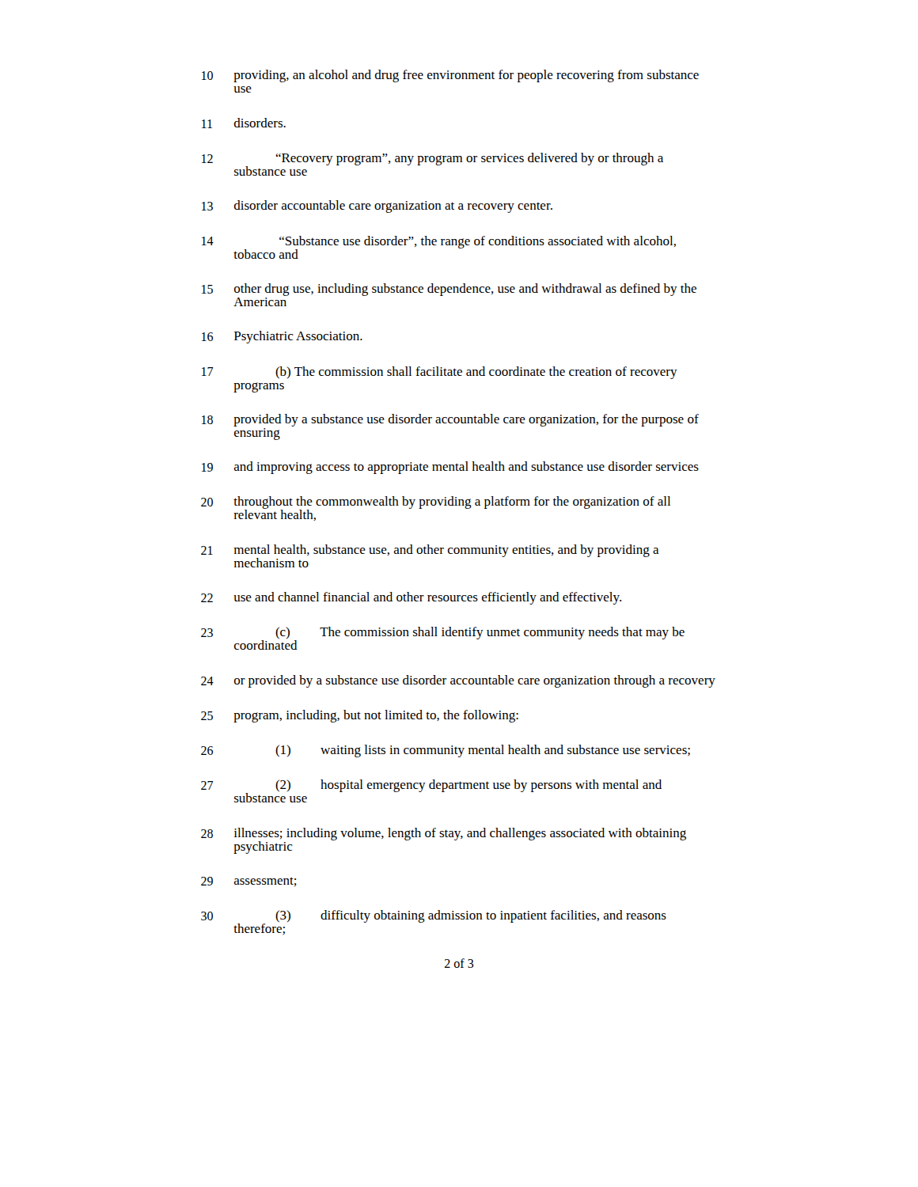10
providing, an alcohol and drug free environment for people recovering from substance use
11
disorders.
12
“Recovery program”, any program or services delivered by or through a substance use
13
disorder accountable care organization at a recovery center.
14
“Substance use disorder”, the range of conditions associated with alcohol, tobacco and
15
other drug use, including substance dependence, use and withdrawal as defined by the American
16
Psychiatric Association.
17
(b) The commission shall facilitate and coordinate the creation of recovery programs
18
provided by a substance use disorder accountable care organization, for the purpose of ensuring
19
and improving access to appropriate mental health and substance use disorder services
20
throughout the commonwealth by providing a platform for the organization of all relevant health,
21
mental health, substance use, and other community entities, and by providing a mechanism to
22
use and channel financial and other resources efficiently and effectively.
23
(c) The commission shall identify unmet community needs that may be coordinated
24
or provided by a substance use disorder accountable care organization through a recovery
25
program, including, but not limited to, the following:
26
(1) waiting lists in community mental health and substance use services;
27
(2) hospital emergency department use by persons with mental and substance use
28
illnesses; including volume, length of stay, and challenges associated with obtaining psychiatric
29
assessment;
30
(3) difficulty obtaining admission to inpatient facilities, and reasons therefore;
2 of 3